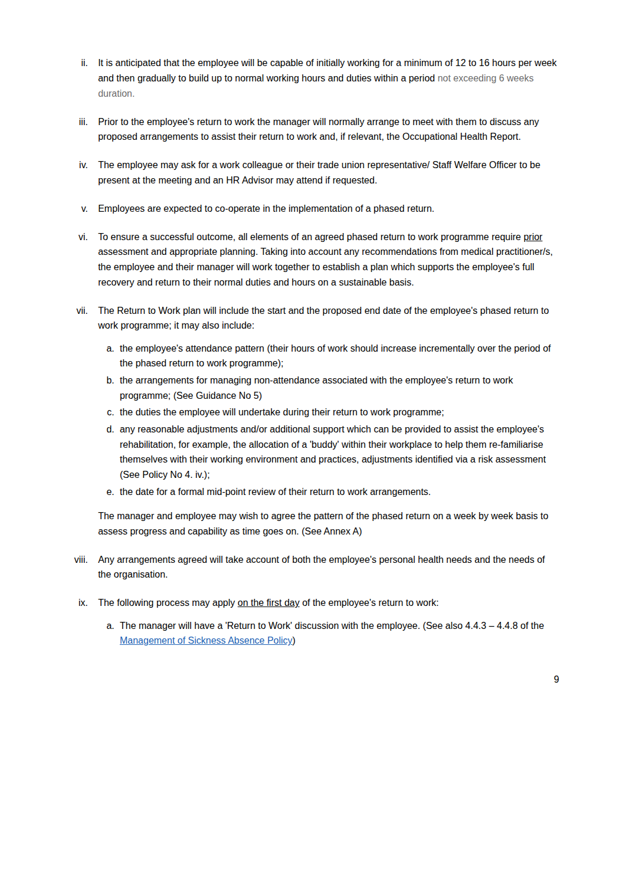It is anticipated that the employee will be capable of initially working for a minimum of 12 to 16 hours per week and then gradually to build up to normal working hours and duties within a period not exceeding 6 weeks duration.
Prior to the employee's return to work the manager will normally arrange to meet with them to discuss any proposed arrangements to assist their return to work and, if relevant, the Occupational Health Report.
The employee may ask for a work colleague or their trade union representative/ Staff Welfare Officer to be present at the meeting and an HR Advisor may attend if requested.
Employees are expected to co-operate in the implementation of a phased return.
To ensure a successful outcome, all elements of an agreed phased return to work programme require prior assessment and appropriate planning. Taking into account any recommendations from medical practitioner/s, the employee and their manager will work together to establish a plan which supports the employee's full recovery and return to their normal duties and hours on a sustainable basis.
The Return to Work plan will include the start and the proposed end date of the employee's phased return to work programme; it may also include:
the employee's attendance pattern (their hours of work should increase incrementally over the period of the phased return to work programme);
the arrangements for managing non-attendance associated with the employee's return to work programme; (See Guidance No 5)
the duties the employee will undertake during their return to work programme;
any reasonable adjustments and/or additional support which can be provided to assist the employee's rehabilitation, for example, the allocation of a 'buddy' within their workplace to help them re-familiarise themselves with their working environment and practices, adjustments identified via a risk assessment (See Policy No 4. iv.);
the date for a formal mid-point review of their return to work arrangements.
The manager and employee may wish to agree the pattern of the phased return on a week by week basis to assess progress and capability as time goes on. (See Annex A)
Any arrangements agreed will take account of both the employee's personal health needs and the needs of the organisation.
The following process may apply on the first day of the employee's return to work:
The manager will have a 'Return to Work' discussion with the employee. (See also 4.4.3 – 4.4.8 of the Management of Sickness Absence Policy)
9